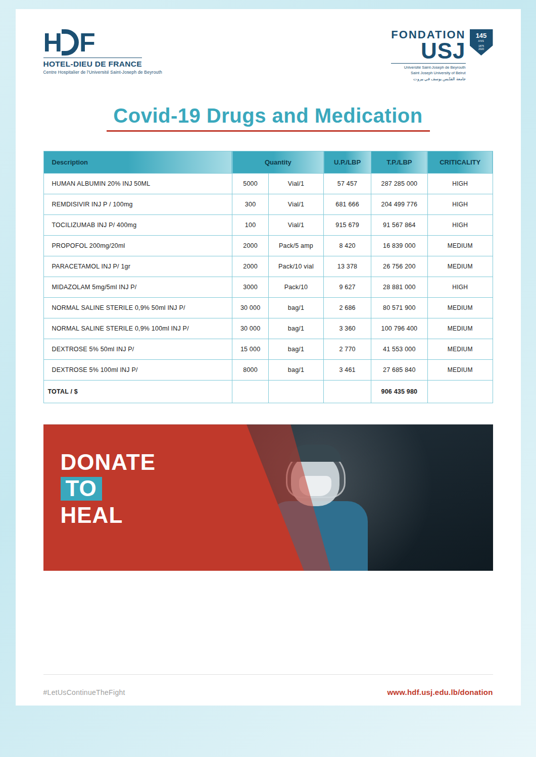H F
HOTEL-DIEU DE FRANCE
Centre Hospitalier de l'Université Saint-Joseph de Beyrouth
FONDATION
USJ
Université Saint-Joseph de Beyrouth
Saint Joseph University of Beirut
جامعة القدّيس يوسف في بيروت
145
ANS
1875
2020
Covid-19 Drugs and Medication
| Description | Quantity | U.P./LBP | T.P./LBP | CRITICALITY |
| --- | --- | --- | --- | --- |
| HUMAN ALBUMIN 20% INJ 50ML | 5000 | Vial/1 | 57 457 | 287 285 000 | HIGH |
| REMDISIVIR INJ P / 100mg | 300 | Vial/1 | 681 666 | 204 499 776 | HIGH |
| TOCILIZUMAB INJ P/ 400mg | 100 | Vial/1 | 915 679 | 91 567 864 | HIGH |
| PROPOFOL 200mg/20ml | 2000 | Pack/5 amp | 8 420 | 16 839 000 | MEDIUM |
| PARACETAMOL INJ P/ 1gr | 2000 | Pack/10 vial | 13 378 | 26 756 200 | MEDIUM |
| MIDAZOLAM 5mg/5ml INJ P/ | 3000 | Pack/10 | 9 627 | 28 881 000 | HIGH |
| NORMAL SALINE STERILE 0,9% 50ml INJ P/ | 30 000 | bag/1 | 2 686 | 80 571 900 | MEDIUM |
| NORMAL SALINE STERILE 0,9% 100ml INJ P/ | 30 000 | bag/1 | 3 360 | 100 796 400 | MEDIUM |
| DEXTROSE 5% 50ml INJ P/ | 15 000 | bag/1 | 2 770 | 41 553 000 | MEDIUM |
| DEXTROSE 5% 100ml INJ P/ | 8000 | bag/1 | 3 461 | 27 685 840 | MEDIUM |
| TOTAL / $ | | | | 906 435 980 | |
DONATE
TO
HEAL
#LetUsContinueTheFight
www.hdf.usj.edu.lb/donation